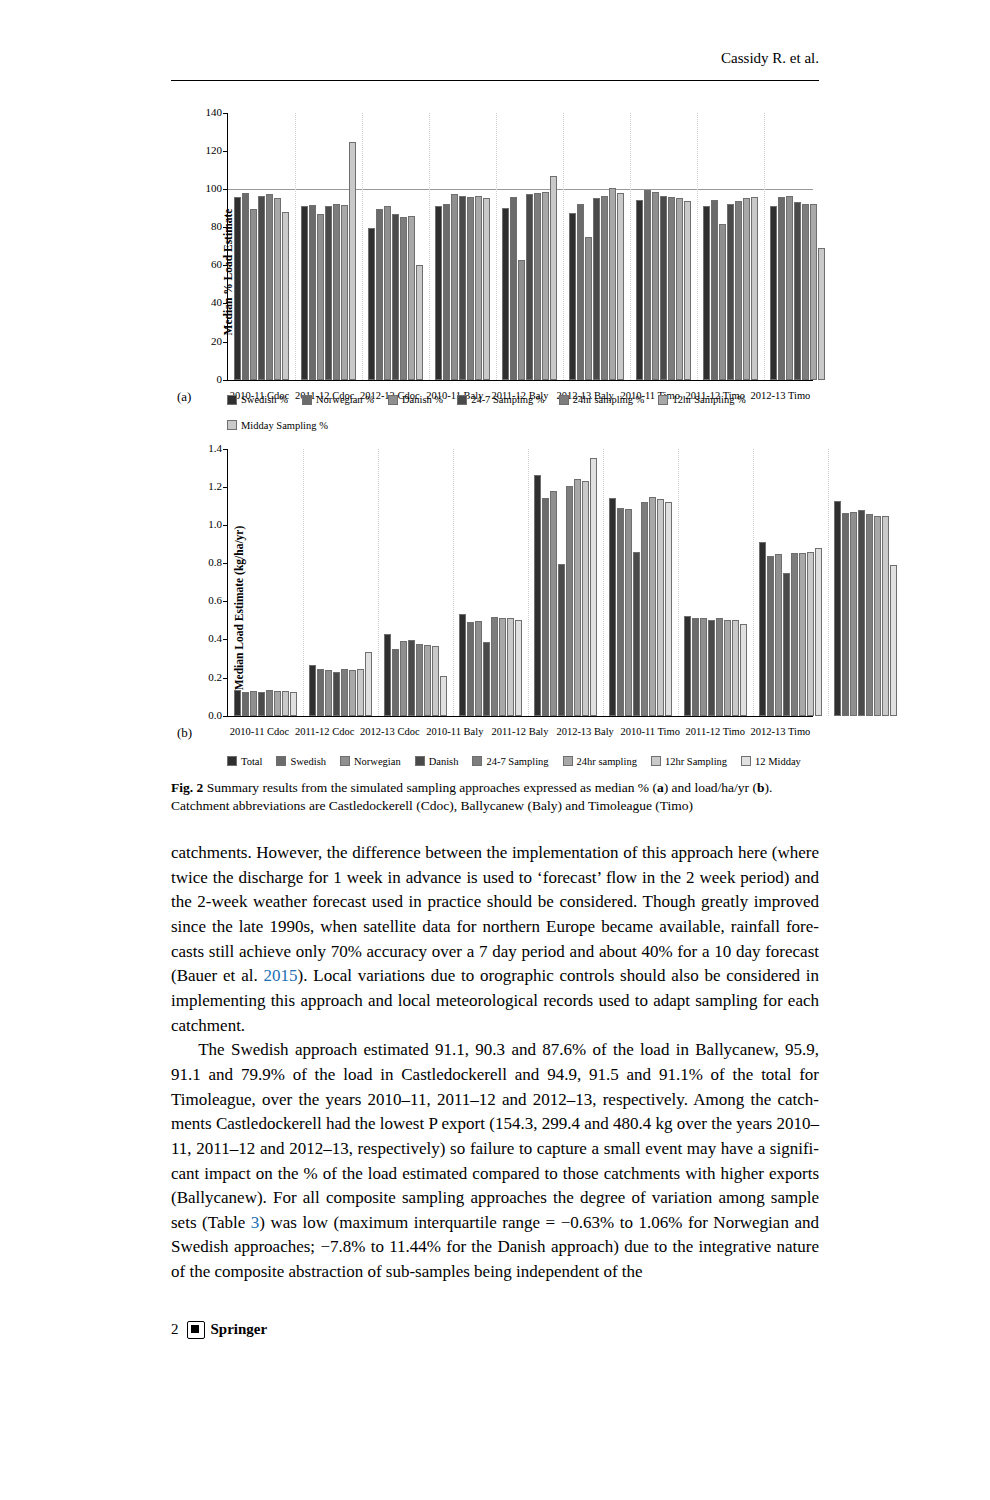Cassidy R. et al.
Median % Load Estimate
140
120
100
80
60
40
20
0
2010-11 Cdoc 2011-12 Cdoc 2012-13 Cdoc 2010-11 Baly 2011-12 Baly 2012-13 Baly 2010-11 Timo 2011-12 Timo 2012-13 Timo
(a)
Swedish % Norwegian % Danish % 24-7 Sampling % 24hr sampling % 12hr Sampling % Midday Sampling %
Median Load Estimate (kg/ha/yr)
1.4
1.2
1.0
0.8
0.6
0.4
0.2
0.0
2010-11 Cdoc 2011-12 Cdoc 2012-13 Cdoc 2010-11 Baly 2011-12 Baly 2012-13 Baly 2010-11 Timo 2011-12 Timo 2012-13 Timo
(b)
Total Swedish Norwegian Danish 24-7 Sampling 24hr sampling 12hr Sampling 12 Midday
Fig. 2 Summary results from the simulated sampling approaches expressed as median % (a) and load/ha/yr (b). Catchment abbreviations are Castledockerell (Cdoc), Ballycanew (Baly) and Timoleague (Timo)
catchments. However, the difference between the implementation of this approach here (where twice the discharge for 1 week in advance is used to ‘forecast’ flow in the 2 week period) and the 2-week weather forecast used in practice should be considered. Though greatly improved since the late 1990s, when satellite data for northern Europe became available, rainfall forecasts still achieve only 70% accuracy over a 7 day period and about 40% for a 10 day forecast (Bauer et al. 2015). Local variations due to orographic controls should also be considered in implementing this approach and local meteorological records used to adapt sampling for each catchment.
The Swedish approach estimated 91.1, 90.3 and 87.6% of the load in Ballycanew, 95.9, 91.1 and 79.9% of the load in Castledockerell and 94.9, 91.5 and 91.1% of the total for Timoleague, over the years 2010–11, 2011–12 and 2012–13, respectively. Among the catchments Castledockerell had the lowest P export (154.3, 299.4 and 480.4 kg over the years 2010–11, 2011–12 and 2012–13, respectively) so failure to capture a small event may have a significant impact on the % of the load estimated compared to those catchments with higher exports (Ballycanew). For all composite sampling approaches the degree of variation among sample sets (Table 3) was low (maximum interquartile range = −0.63% to 1.06% for Norwegian and Swedish approaches; −7.8% to 11.44% for the Danish approach) due to the integrative nature of the composite abstraction of sub-samples being independent of the
2 Springer